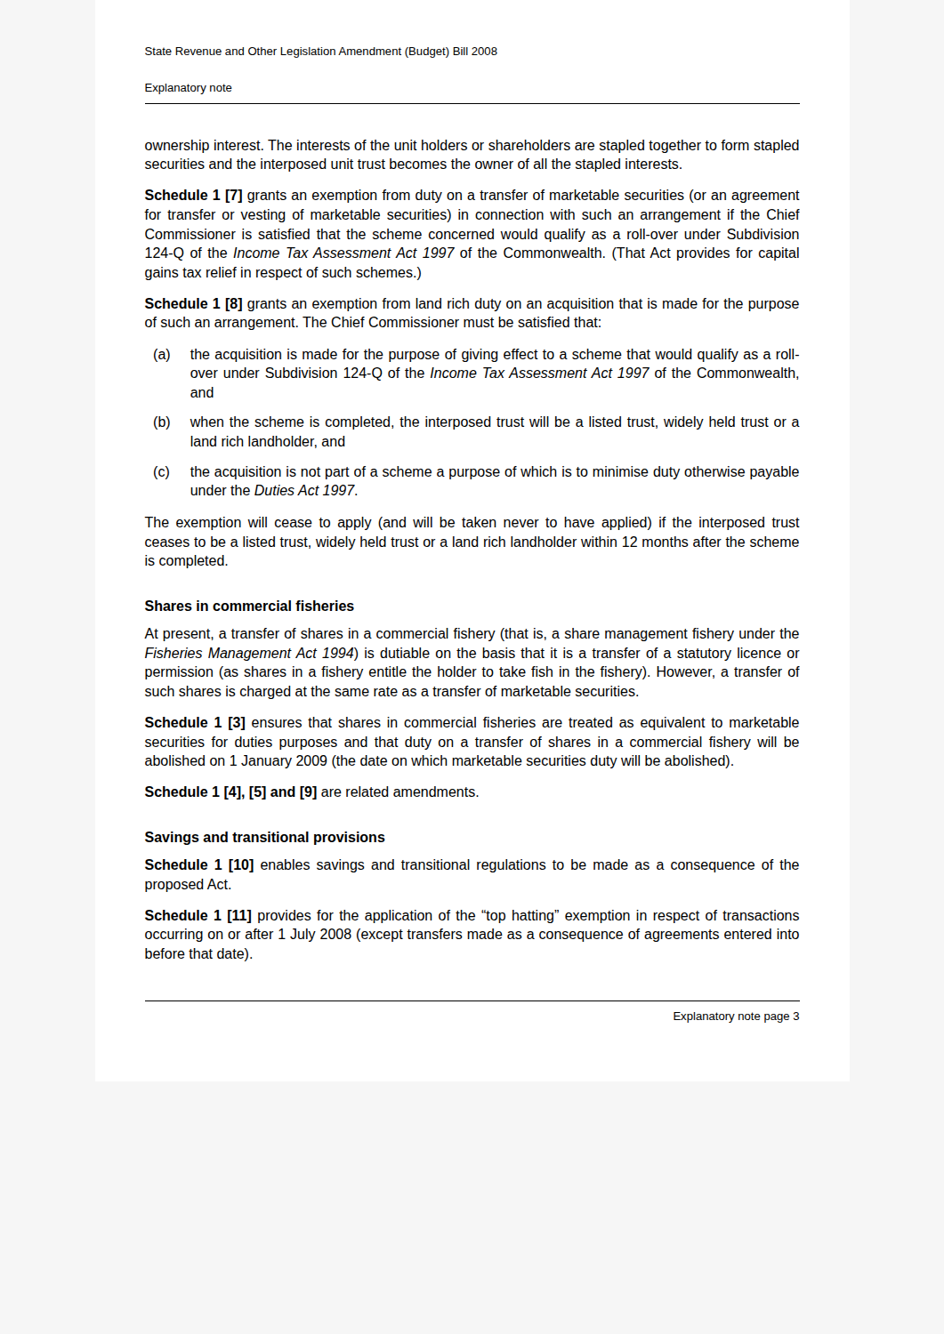State Revenue and Other Legislation Amendment (Budget) Bill 2008
Explanatory note
ownership interest. The interests of the unit holders or shareholders are stapled together to form stapled securities and the interposed unit trust becomes the owner of all the stapled interests.
Schedule 1 [7] grants an exemption from duty on a transfer of marketable securities (or an agreement for transfer or vesting of marketable securities) in connection with such an arrangement if the Chief Commissioner is satisfied that the scheme concerned would qualify as a roll-over under Subdivision 124-Q of the Income Tax Assessment Act 1997 of the Commonwealth. (That Act provides for capital gains tax relief in respect of such schemes.)
Schedule 1 [8] grants an exemption from land rich duty on an acquisition that is made for the purpose of such an arrangement. The Chief Commissioner must be satisfied that:
(a) the acquisition is made for the purpose of giving effect to a scheme that would qualify as a roll-over under Subdivision 124-Q of the Income Tax Assessment Act 1997 of the Commonwealth, and
(b) when the scheme is completed, the interposed trust will be a listed trust, widely held trust or a land rich landholder, and
(c) the acquisition is not part of a scheme a purpose of which is to minimise duty otherwise payable under the Duties Act 1997.
The exemption will cease to apply (and will be taken never to have applied) if the interposed trust ceases to be a listed trust, widely held trust or a land rich landholder within 12 months after the scheme is completed.
Shares in commercial fisheries
At present, a transfer of shares in a commercial fishery (that is, a share management fishery under the Fisheries Management Act 1994) is dutiable on the basis that it is a transfer of a statutory licence or permission (as shares in a fishery entitle the holder to take fish in the fishery). However, a transfer of such shares is charged at the same rate as a transfer of marketable securities.
Schedule 1 [3] ensures that shares in commercial fisheries are treated as equivalent to marketable securities for duties purposes and that duty on a transfer of shares in a commercial fishery will be abolished on 1 January 2009 (the date on which marketable securities duty will be abolished).
Schedule 1 [4], [5] and [9] are related amendments.
Savings and transitional provisions
Schedule 1 [10] enables savings and transitional regulations to be made as a consequence of the proposed Act.
Schedule 1 [11] provides for the application of the “top hatting” exemption in respect of transactions occurring on or after 1 July 2008 (except transfers made as a consequence of agreements entered into before that date).
Explanatory note page 3